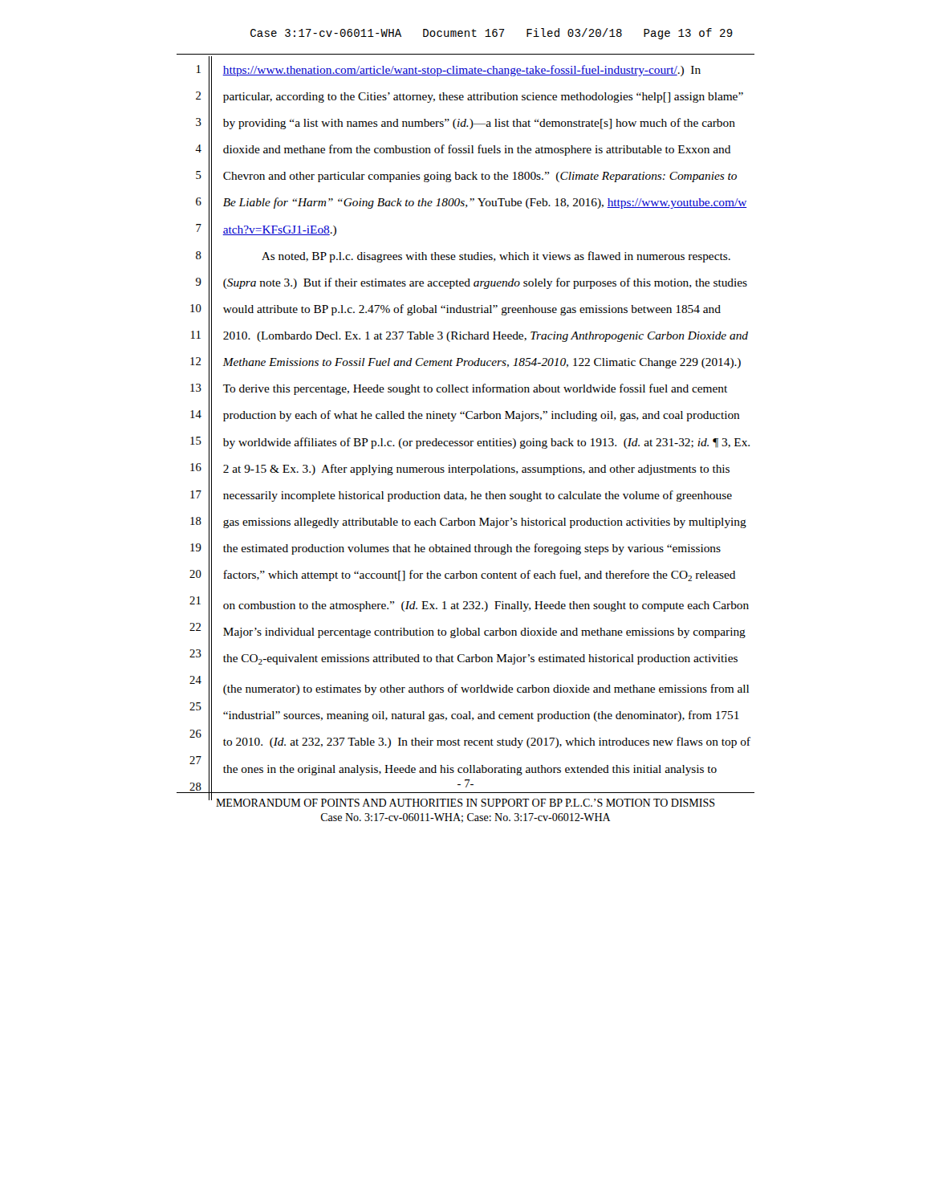Case 3:17-cv-06011-WHA Document 167 Filed 03/20/18 Page 13 of 29
1
2
3
4
5
6
7
8
9
10
11
12
13
14
15
16
17
18
19
20
21
22
23
24
25
26
27
28
https://www.thenation.com/article/want-stop-climate-change-take-fossil-fuel-industry-court/.) In particular, according to the Cities’ attorney, these attribution science methodologies “help[] assign blame” by providing “a list with names and numbers” (id.)—a list that “demonstrate[s] how much of the carbon dioxide and methane from the combustion of fossil fuels in the atmosphere is attributable to Exxon and Chevron and other particular companies going back to the 1800s.” (Climate Reparations: Companies to Be Liable for “Harm” “Going Back to the 1800s,” YouTube (Feb. 18, 2016), https://www.youtube.com/watch?v=KFsGJ1-iEo8.)
As noted, BP p.l.c. disagrees with these studies, which it views as flawed in numerous respects. (Supra note 3.) But if their estimates are accepted arguendo solely for purposes of this motion, the studies would attribute to BP p.l.c. 2.47% of global “industrial” greenhouse gas emissions between 1854 and 2010. (Lombardo Decl. Ex. 1 at 237 Table 3 (Richard Heede, Tracing Anthropogenic Carbon Dioxide and Methane Emissions to Fossil Fuel and Cement Producers, 1854-2010, 122 Climatic Change 229 (2014).) To derive this percentage, Heede sought to collect information about worldwide fossil fuel and cement production by each of what he called the ninety “Carbon Majors,” including oil, gas, and coal production by worldwide affiliates of BP p.l.c. (or predecessor entities) going back to 1913. (Id. at 231-32; id. ¶ 3, Ex. 2 at 9-15 & Ex. 3.) After applying numerous interpolations, assumptions, and other adjustments to this necessarily incomplete historical production data, he then sought to calculate the volume of greenhouse gas emissions allegedly attributable to each Carbon Major’s historical production activities by multiplying the estimated production volumes that he obtained through the foregoing steps by various “emissions factors,” which attempt to “account[] for the carbon content of each fuel, and therefore the CO2 released on combustion to the atmosphere.” (Id. Ex. 1 at 232.) Finally, Heede then sought to compute each Carbon Major’s individual percentage contribution to global carbon dioxide and methane emissions by comparing the CO2-equivalent emissions attributed to that Carbon Major’s estimated historical production activities (the numerator) to estimates by other authors of worldwide carbon dioxide and methane emissions from all “industrial” sources, meaning oil, natural gas, coal, and cement production (the denominator), from 1751 to 2010. (Id. at 232, 237 Table 3.) In their most recent study (2017), which introduces new flaws on top of the ones in the original analysis, Heede and his collaborating authors extended this initial analysis to
- 7-
MEMORANDUM OF POINTS AND AUTHORITIES IN SUPPORT OF BP P.L.C.’S MOTION TO DISMISS
Case No. 3:17-cv-06011-WHA; Case: No. 3:17-cv-06012-WHA